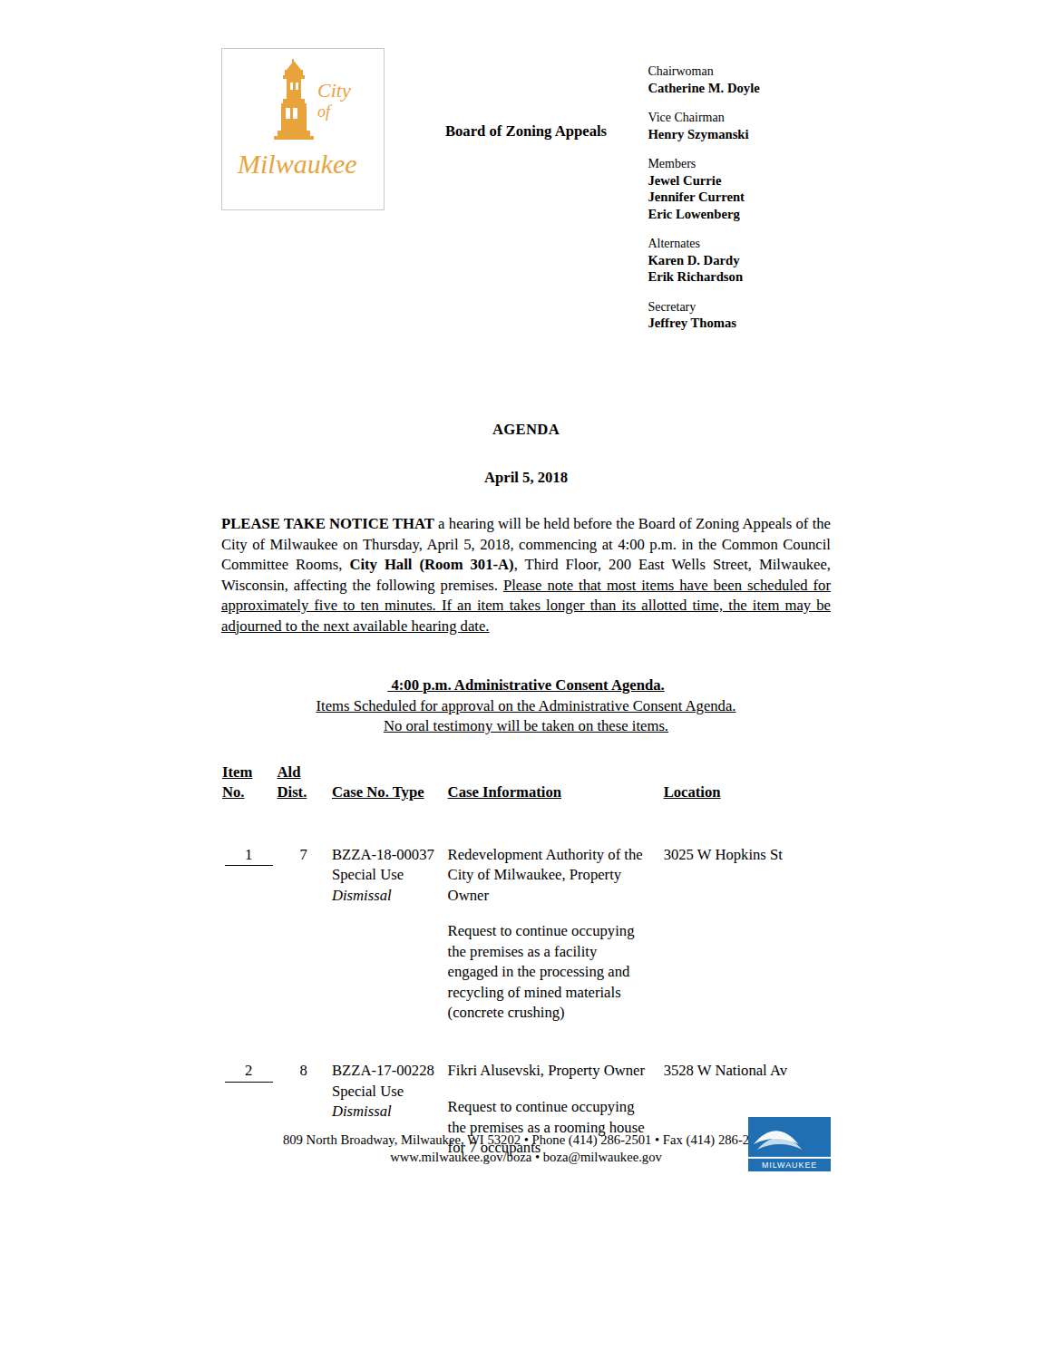City of Milwaukee
Board of Zoning Appeals
Chairwoman
Catherine M. Doyle
Vice Chairman
Henry Szymanski
Members
Jewel Currie
Jennifer Current
Eric Lowenberg
Alternates
Karen D. Dardy
Erik Richardson
Secretary
Jeffrey Thomas
AGENDA
April 5, 2018
PLEASE TAKE NOTICE THAT a hearing will be held before the Board of Zoning Appeals of the City of Milwaukee on Thursday, April 5, 2018, commencing at 4:00 p.m. in the Common Council Committee Rooms, City Hall (Room 301-A), Third Floor, 200 East Wells Street, Milwaukee, Wisconsin, affecting the following premises. Please note that most items have been scheduled for approximately five to ten minutes. If an item takes longer than its allotted time, the item may be adjourned to the next available hearing date.
4:00 p.m. Administrative Consent Agenda.
Items Scheduled for approval on the Administrative Consent Agenda.
No oral testimony will be taken on these items.
| Item No. | Ald Dist. | Case No. Type | Case Information | Location |
| --- | --- | --- | --- | --- |
| 1 | 7 | BZZA-18-00037 Special Use Dismissal | Redevelopment Authority of the City of Milwaukee, Property Owner Request to continue occupying the premises as a facility engaged in the processing and recycling of mined materials (concrete crushing) | 3025 W Hopkins St |
| 2 | 8 | BZZA-17-00228 Special Use Dismissal | Fikri Alusevski, Property Owner Request to continue occupying the premises as a rooming house for 7 occupants | 3528 W National Av |
809 North Broadway, Milwaukee, WI 53202 • Phone (414) 286-2501 • Fax (414) 286-2555
www.milwaukee.gov/boza • boza@milwaukee.gov
MILWAUKEE